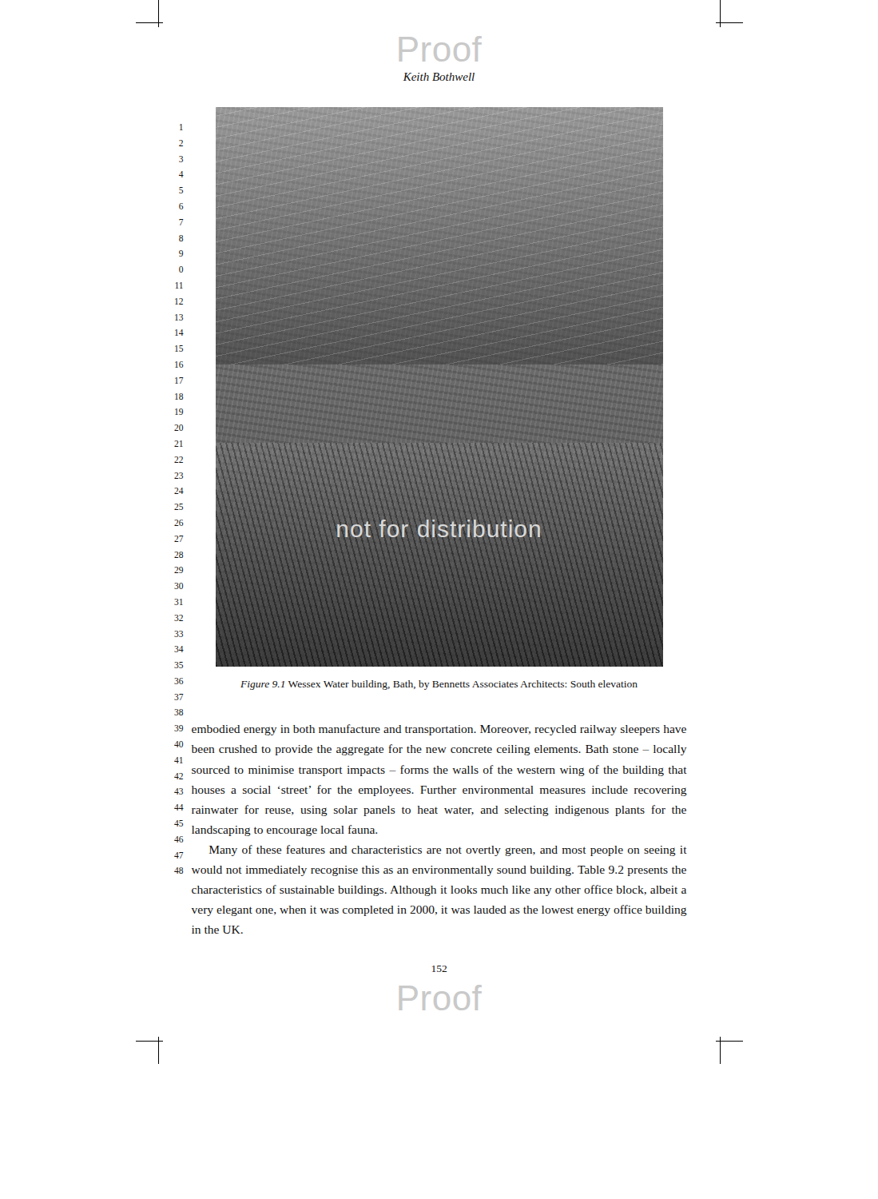Proof
Keith Bothwell
1
2
3
4
5
6
7
8
9
0
11
12
13
14
15
16
17
18
19
20
21
22
23
24
25
26
27
28
29
30
31
32
33
34
35
36
37
38
39
40
41
42
43
44
45
46
47
48
Figure 9.1 Wessex Water building, Bath, by Bennetts Associates Architects: South elevation
not for distribution
embodied energy in both manufacture and transportation. Moreover, recycled railway sleepers have been crushed to provide the aggregate for the new concrete ceiling elements. Bath stone – locally sourced to minimise transport impacts – forms the walls of the western wing of the building that houses a social ‘street’ for the employees. Further environmental measures include recovering rainwater for reuse, using solar panels to heat water, and selecting indigenous plants for the landscaping to encourage local fauna.
Many of these features and characteristics are not overtly green, and most people on seeing it would not immediately recognise this as an environmentally sound building. Table 9.2 presents the characteristics of sustainable buildings. Although it looks much like any other office block, albeit a very elegant one, when it was completed in 2000, it was lauded as the lowest energy office building in the UK.
152
Proof